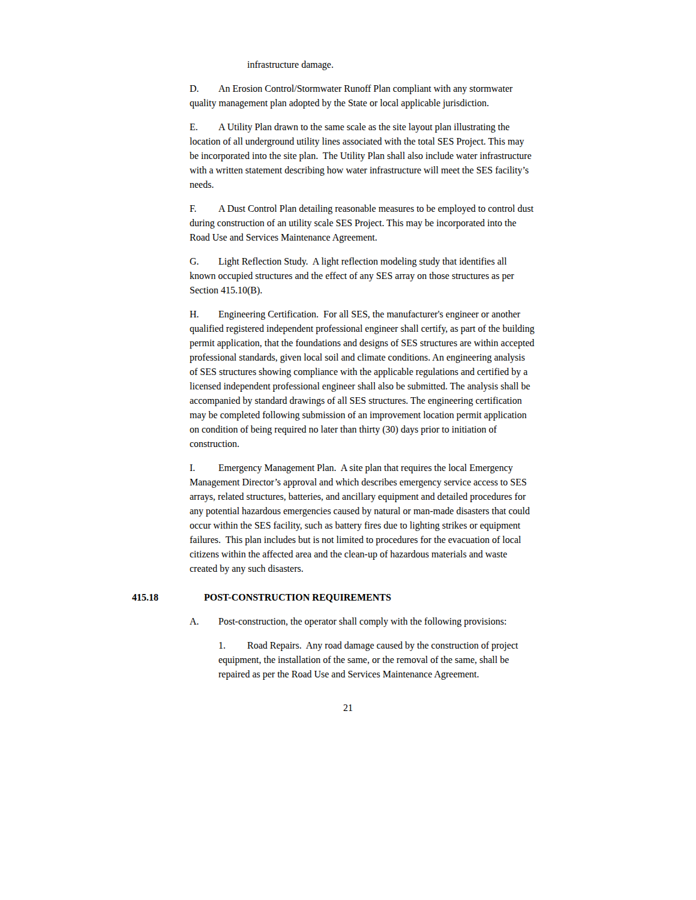infrastructure damage.
D. An Erosion Control/Stormwater Runoff Plan compliant with any stormwater quality management plan adopted by the State or local applicable jurisdiction.
E. A Utility Plan drawn to the same scale as the site layout plan illustrating the location of all underground utility lines associated with the total SES Project. This may be incorporated into the site plan. The Utility Plan shall also include water infrastructure with a written statement describing how water infrastructure will meet the SES facility’s needs.
F. A Dust Control Plan detailing reasonable measures to be employed to control dust during construction of an utility scale SES Project. This may be incorporated into the Road Use and Services Maintenance Agreement.
G. Light Reflection Study. A light reflection modeling study that identifies all known occupied structures and the effect of any SES array on those structures as per Section 415.10(B).
H. Engineering Certification. For all SES, the manufacturer's engineer or another qualified registered independent professional engineer shall certify, as part of the building permit application, that the foundations and designs of SES structures are within accepted professional standards, given local soil and climate conditions. An engineering analysis of SES structures showing compliance with the applicable regulations and certified by a licensed independent professional engineer shall also be submitted. The analysis shall be accompanied by standard drawings of all SES structures. The engineering certification may be completed following submission of an improvement location permit application on condition of being required no later than thirty (30) days prior to initiation of construction.
I. Emergency Management Plan. A site plan that requires the local Emergency Management Director’s approval and which describes emergency service access to SES arrays, related structures, batteries, and ancillary equipment and detailed procedures for any potential hazardous emergencies caused by natural or man-made disasters that could occur within the SES facility, such as battery fires due to lighting strikes or equipment failures. This plan includes but is not limited to procedures for the evacuation of local citizens within the affected area and the clean-up of hazardous materials and waste created by any such disasters.
415.18 POST-CONSTRUCTION REQUIREMENTS
A. Post-construction, the operator shall comply with the following provisions:
1. Road Repairs. Any road damage caused by the construction of project equipment, the installation of the same, or the removal of the same, shall be repaired as per the Road Use and Services Maintenance Agreement.
21